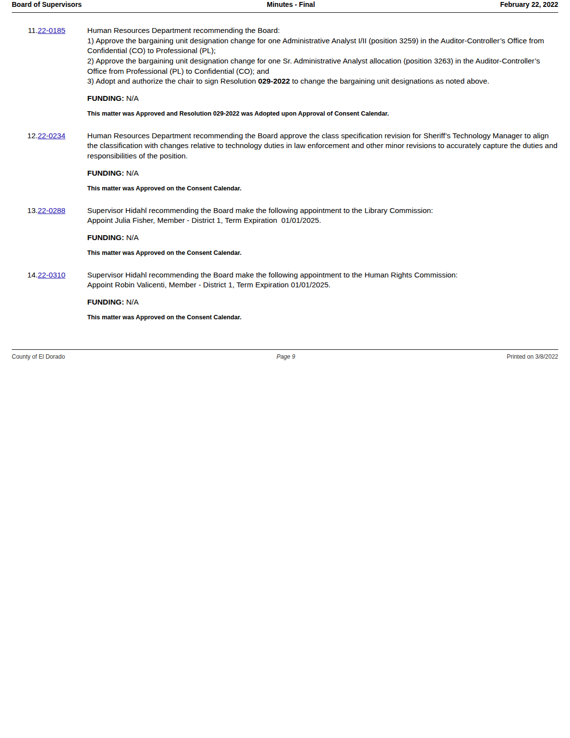Board of Supervisors
Minutes - Final
February 22, 2022
| 11. | 22-0185 | Human Resources Department recommending the Board: 1) Approve the bargaining unit designation change for one Administrative Analyst I/II (position 3259) in the Auditor-Controller’s Office from Confidential (CO) to Professional (PL); 2) Approve the bargaining unit designation change for one Sr. Administrative Analyst allocation (position 3263) in the Auditor-Controller’s Office from Professional (PL) to Confidential (CO); and 3) Adopt and authorize the chair to sign Resolution 029-2022 to change the bargaining unit designations as noted above. FUNDING: N/A This matter was Approved and Resolution 029-2022 was Adopted upon Approval of Consent Calendar. |
| 12. | 22-0234 | Human Resources Department recommending the Board approve the class specification revision for Sheriff’s Technology Manager to align the classification with changes relative to technology duties in law enforcement and other minor revisions to accurately capture the duties and responsibilities of the position. FUNDING: N/A This matter was Approved on the Consent Calendar. |
| 13. | 22-0288 | Supervisor Hidahl recommending the Board make the following appointment to the Library Commission: Appoint Julia Fisher, Member - District 1, Term Expiration 01/01/2025. FUNDING: N/A This matter was Approved on the Consent Calendar. |
| 14. | 22-0310 | Supervisor Hidahl recommending the Board make the following appointment to the Human Rights Commission: Appoint Robin Valicenti, Member - District 1, Term Expiration 01/01/2025. FUNDING: N/A This matter was Approved on the Consent Calendar. |
County of El Dorado
Page 9
Printed on 3/8/2022